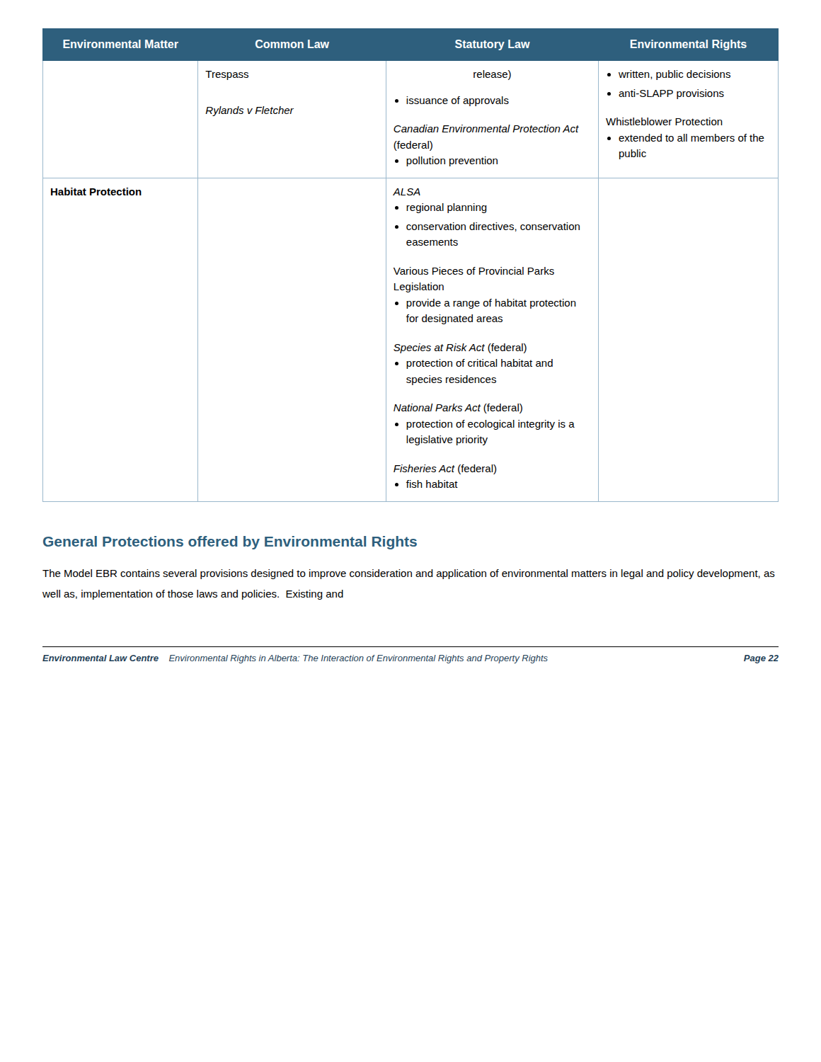| Environmental Matter | Common Law | Statutory Law | Environmental Rights |
| --- | --- | --- | --- |
| | Trespass Rylands v Fletcher | release) issuance of approvals Canadian Environmental Protection Act (federal) pollution prevention | written, public decisions anti-SLAPP provisions Whistleblower Protection extended to all members of the public |
| Habitat Protection | | ALSA regional planning conservation directives, conservation easements Various Pieces of Provincial Parks Legislation provide a range of habitat protection for designated areas Species at Risk Act (federal) protection of critical habitat and species residences National Parks Act (federal) protection of ecological integrity is a legislative priority Fisheries Act (federal) fish habitat | |
General Protections offered by Environmental Rights
The Model EBR contains several provisions designed to improve consideration and application of environmental matters in legal and policy development, as well as, implementation of those laws and policies. Existing and
Environmental Law Centre Environmental Rights in Alberta: The Interaction of Environmental Rights and Property Rights
Page 22